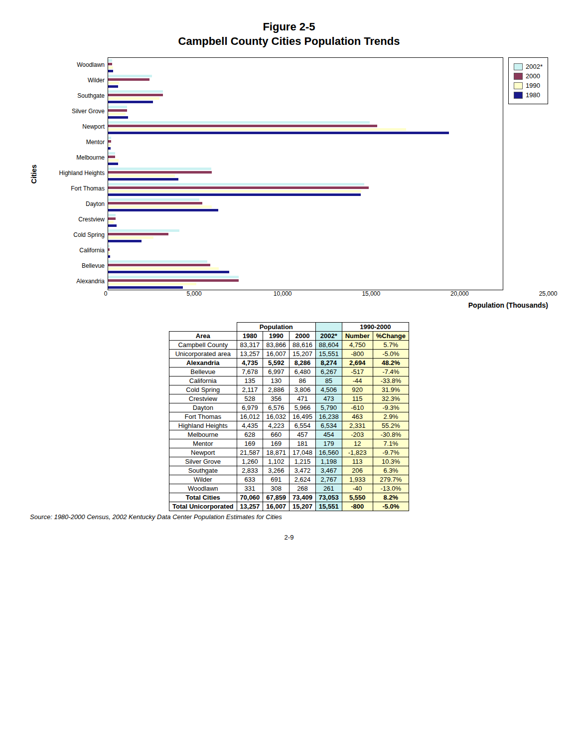Figure 2-5
Campbell County Cities Population Trends
Cities
Woodlawn
Wilder
Southgate
Silver Grove
Newport
Mentor
Melbourne
Highland Heights
Fort Thomas
Dayton
Crestview
Cold Spring
California
Bellevue
Alexandria
2002*
2000
1990
1980
0 5,000 10,000 15,000 20,000 25,000
Population (Thousands)
| | Population | | 1990-2000 |
| --- | --- | --- | --- |
| Area | 1980 | 1990 | 2000 | 2002* | Number | %Change |
| Campbell County | 83,317 | 83,866 | 88,616 | 88,604 | 4,750 | 5.7% |
| Unicorporated area | 13,257 | 16,007 | 15,207 | 15,551 | -800 | -5.0% |
| Alexandria | 4,735 | 5,592 | 8,286 | 8,274 | 2,694 | 48.2% |
| Bellevue | 7,678 | 6,997 | 6,480 | 6,267 | -517 | -7.4% |
| California | 135 | 130 | 86 | 85 | -44 | -33.8% |
| Cold Spring | 2,117 | 2,886 | 3,806 | 4,506 | 920 | 31.9% |
| Crestview | 528 | 356 | 471 | 473 | 115 | 32.3% |
| Dayton | 6,979 | 6,576 | 5,966 | 5,790 | -610 | -9.3% |
| Fort Thomas | 16,012 | 16,032 | 16,495 | 16,238 | 463 | 2.9% |
| Highland Heights | 4,435 | 4,223 | 6,554 | 6,534 | 2,331 | 55.2% |
| Melbourne | 628 | 660 | 457 | 454 | -203 | -30.8% |
| Mentor | 169 | 169 | 181 | 179 | 12 | 7.1% |
| Newport | 21,587 | 18,871 | 17,048 | 16,560 | -1,823 | -9.7% |
| Silver Grove | 1,260 | 1,102 | 1,215 | 1,198 | 113 | 10.3% |
| Southgate | 2,833 | 3,266 | 3,472 | 3,467 | 206 | 6.3% |
| Wilder | 633 | 691 | 2,624 | 2,767 | 1,933 | 279.7% |
| Woodlawn | 331 | 308 | 268 | 261 | -40 | -13.0% |
| Total Cities | 70,060 | 67,859 | 73,409 | 73,053 | 5,550 | 8.2% |
| Total Unicorporated | 13,257 | 16,007 | 15,207 | 15,551 | -800 | -5.0% |
Source: 1980-2000 Census, 2002 Kentucky Data Center Population Estimates for Cities
2-9